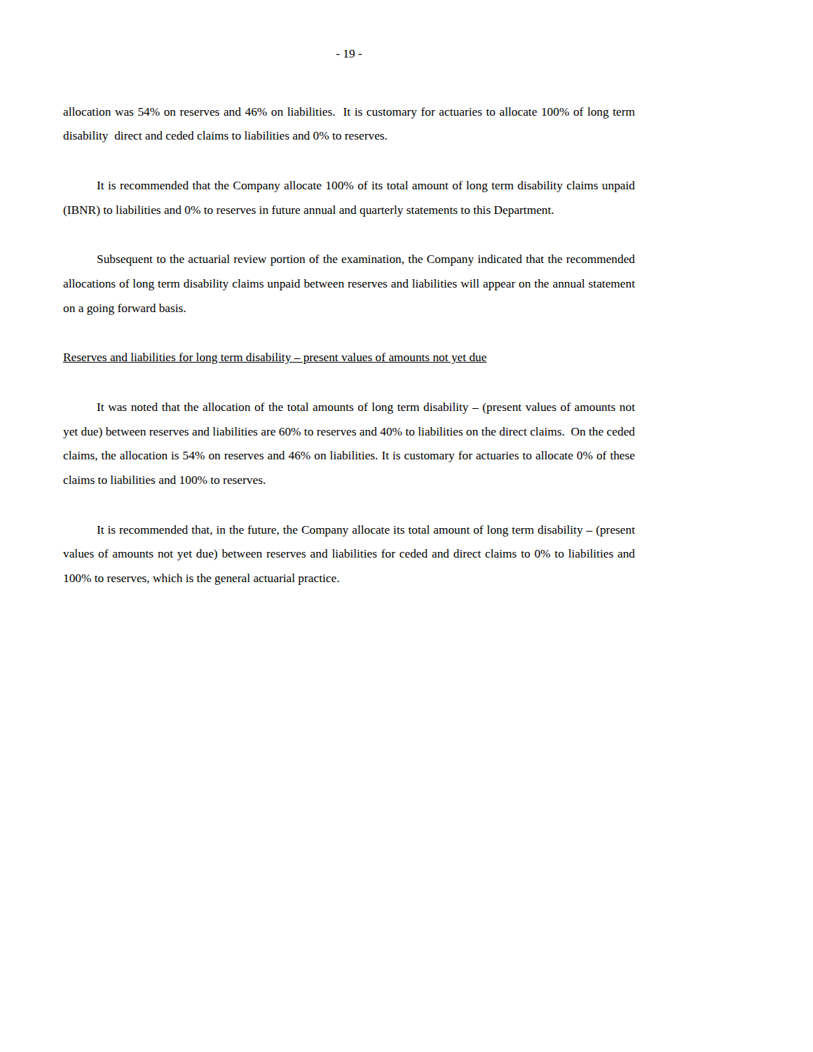- 19 -
allocation was 54% on reserves and 46% on liabilities. It is customary for actuaries to allocate 100% of long term disability direct and ceded claims to liabilities and 0% to reserves.
It is recommended that the Company allocate 100% of its total amount of long term disability claims unpaid (IBNR) to liabilities and 0% to reserves in future annual and quarterly statements to this Department.
Subsequent to the actuarial review portion of the examination, the Company indicated that the recommended allocations of long term disability claims unpaid between reserves and liabilities will appear on the annual statement on a going forward basis.
Reserves and liabilities for long term disability – present values of amounts not yet due
It was noted that the allocation of the total amounts of long term disability – (present values of amounts not yet due) between reserves and liabilities are 60% to reserves and 40% to liabilities on the direct claims. On the ceded claims, the allocation is 54% on reserves and 46% on liabilities. It is customary for actuaries to allocate 0% of these claims to liabilities and 100% to reserves.
It is recommended that, in the future, the Company allocate its total amount of long term disability – (present values of amounts not yet due) between reserves and liabilities for ceded and direct claims to 0% to liabilities and 100% to reserves, which is the general actuarial practice.